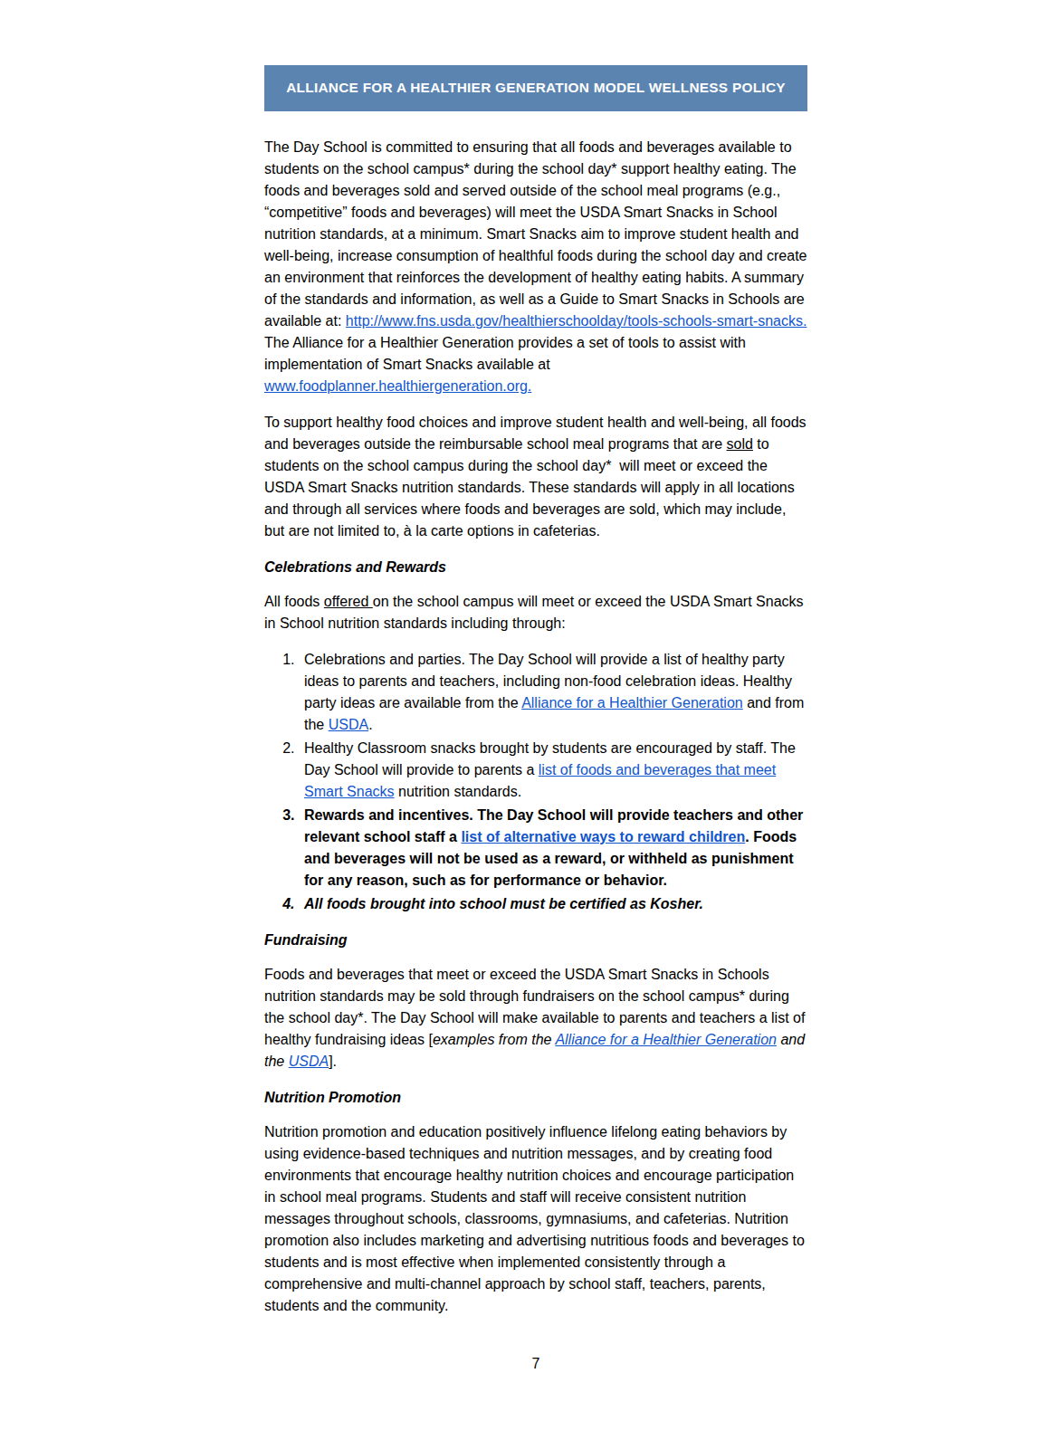ALLIANCE FOR A HEALTHIER GENERATION MODEL WELLNESS POLICY
The Day School is committed to ensuring that all foods and beverages available to students on the school campus* during the school day* support healthy eating. The foods and beverages sold and served outside of the school meal programs (e.g., “competitive” foods and beverages) will meet the USDA Smart Snacks in School nutrition standards, at a minimum. Smart Snacks aim to improve student health and well-being, increase consumption of healthful foods during the school day and create an environment that reinforces the development of healthy eating habits. A summary of the standards and information, as well as a Guide to Smart Snacks in Schools are available at: http://www.fns.usda.gov/healthierschoolday/tools-schools-smart-snacks. The Alliance for a Healthier Generation provides a set of tools to assist with implementation of Smart Snacks available at www.foodplanner.healthiergeneration.org.
To support healthy food choices and improve student health and well-being, all foods and beverages outside the reimbursable school meal programs that are sold to students on the school campus during the school day* will meet or exceed the USDA Smart Snacks nutrition standards. These standards will apply in all locations and through all services where foods and beverages are sold, which may include, but are not limited to, à la carte options in cafeterias.
Celebrations and Rewards
All foods offered on the school campus will meet or exceed the USDA Smart Snacks in School nutrition standards including through:
Celebrations and parties. The Day School will provide a list of healthy party ideas to parents and teachers, including non-food celebration ideas. Healthy party ideas are available from the Alliance for a Healthier Generation and from the USDA.
Healthy Classroom snacks brought by students are encouraged by staff. The Day School will provide to parents a list of foods and beverages that meet Smart Snacks nutrition standards.
Rewards and incentives. The Day School will provide teachers and other relevant school staff a list of alternative ways to reward children. Foods and beverages will not be used as a reward, or withheld as punishment for any reason, such as for performance or behavior.
All foods brought into school must be certified as Kosher.
Fundraising
Foods and beverages that meet or exceed the USDA Smart Snacks in Schools nutrition standards may be sold through fundraisers on the school campus* during the school day*. The Day School will make available to parents and teachers a list of healthy fundraising ideas [examples from the Alliance for a Healthier Generation and the USDA].
Nutrition Promotion
Nutrition promotion and education positively influence lifelong eating behaviors by using evidence-based techniques and nutrition messages, and by creating food environments that encourage healthy nutrition choices and encourage participation in school meal programs. Students and staff will receive consistent nutrition messages throughout schools, classrooms, gymnasiums, and cafeterias. Nutrition promotion also includes marketing and advertising nutritious foods and beverages to students and is most effective when implemented consistently through a comprehensive and multi-channel approach by school staff, teachers, parents, students and the community.
7